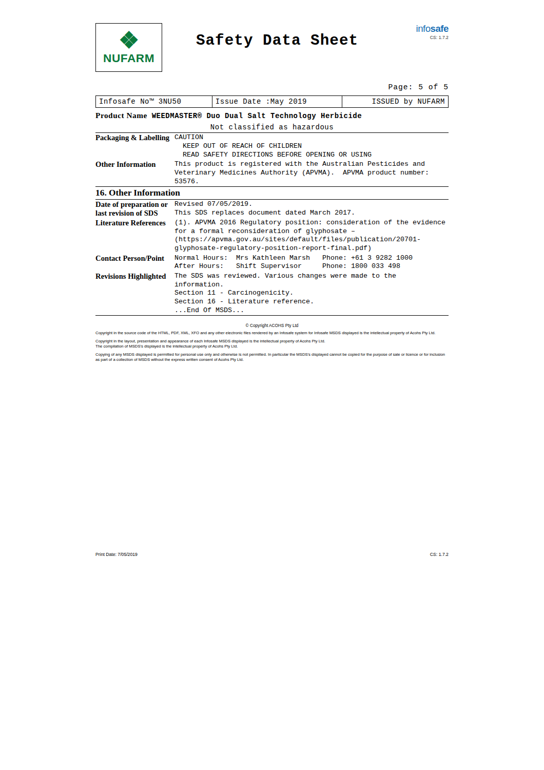❖
NUFARM
Safety Data Sheet
info safe
CS: 1.7.2
Page: 5 of 5
Infosafe No™ 3NU50
Issue Date :May 2019
ISSUED by NUFARM
Product Name WEEDMASTER® Duo Dual Salt Technology Herbicide
Not classified as hazardous
| Packaging & Labelling | CAUTION KEEP OUT OF REACH OF CHILDREN READ SAFETY DIRECTIONS BEFORE OPENING OR USING |
| Other Information | This product is registered with the Australian Pesticides and Veterinary Medicines Authority (APVMA). APVMA product number: 53576. |
16. Other Information
| Date of preparation or last revision of SDS | Revised 07/05/2019. This SDS replaces document dated March 2017. |
| Literature References | (1). APVMA 2016 Regulatory position: consideration of the evidence for a formal reconsideration of glyphosate – (https://apvma.gov.au/sites/default/files/publication/20701-glyphosate-regulatory-position-report-final.pdf) |
| Contact Person/Point | Normal Hours: Mrs Kathleen Marsh Phone: +61 3 9282 1000 After Hours: Shift Supervisor Phone: 1800 033 498 |
| Revisions Highlighted | The SDS was reviewed. Various changes were made to the information. Section 11 - Carcinogenicity. Section 16 - Literature reference. ...End Of MSDS... |
© Copyright ACOHS Pty Ltd
Copyright in the source code of the HTML, PDF, XML, XFO and any other electronic files rendered by an Infosafe system for Infosafe MSDS displayed is the intellectual property of Acohs Pty Ltd.
Copyright in the layout, presentation and appearance of each Infosafe MSDS displayed is the intellectual property of Acohs Pty Ltd.
The compilation of MSDS's displayed is the intellectual property of Acohs Pty Ltd.
Copying of any MSDS displayed is permitted for personal use only and otherwise is not permitted. In particular the MSDS's displayed cannot be copied for the purpose of sale or licence or for inclusion as part of a collection of MSDS without the express written consent of Acohs Pty Ltd.
Print Date: 7/05/2019
CS: 1.7.2